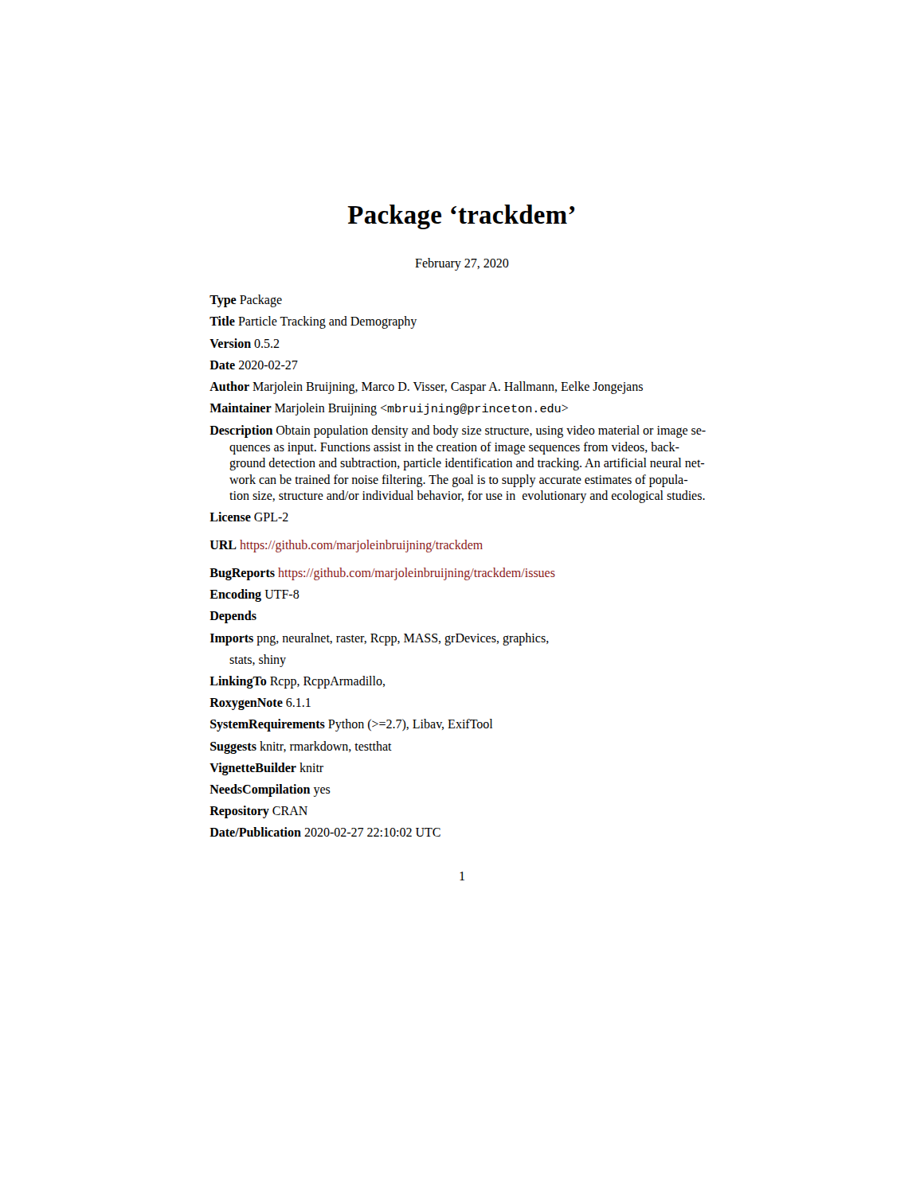Package ‘trackdem’
February 27, 2020
Type Package
Title Particle Tracking and Demography
Version 0.5.2
Date 2020-02-27
Author Marjolein Bruijning, Marco D. Visser, Caspar A. Hallmann, Eelke Jongejans
Maintainer Marjolein Bruijning <mbruijning@princeton.edu>
Description Obtain population density and body size structure, using video material or image se-
quences as input. Functions assist in the creation of image sequences from videos, back-
ground detection and subtraction, particle identification and tracking. An artificial neural net-
work can be trained for noise filtering. The goal is to supply accurate estimates of popula-
tion size, structure and/or individual behavior, for use in evolutionary and ecological studies.
License GPL-2
URL https://github.com/marjoleinbruijning/trackdem
BugReports https://github.com/marjoleinbruijning/trackdem/issues
Encoding UTF-8
Depends
Imports png, neuralnet, raster, Rcpp, MASS, grDevices, graphics,
stats, shiny
LinkingTo Rcpp, RcppArmadillo,
RoxygenNote 6.1.1
SystemRequirements Python (>=2.7), Libav, ExifTool
Suggests knitr, rmarkdown, testthat
VignetteBuilder knitr
NeedsCompilation yes
Repository CRAN
Date/Publication 2020-02-27 22:10:02 UTC
1